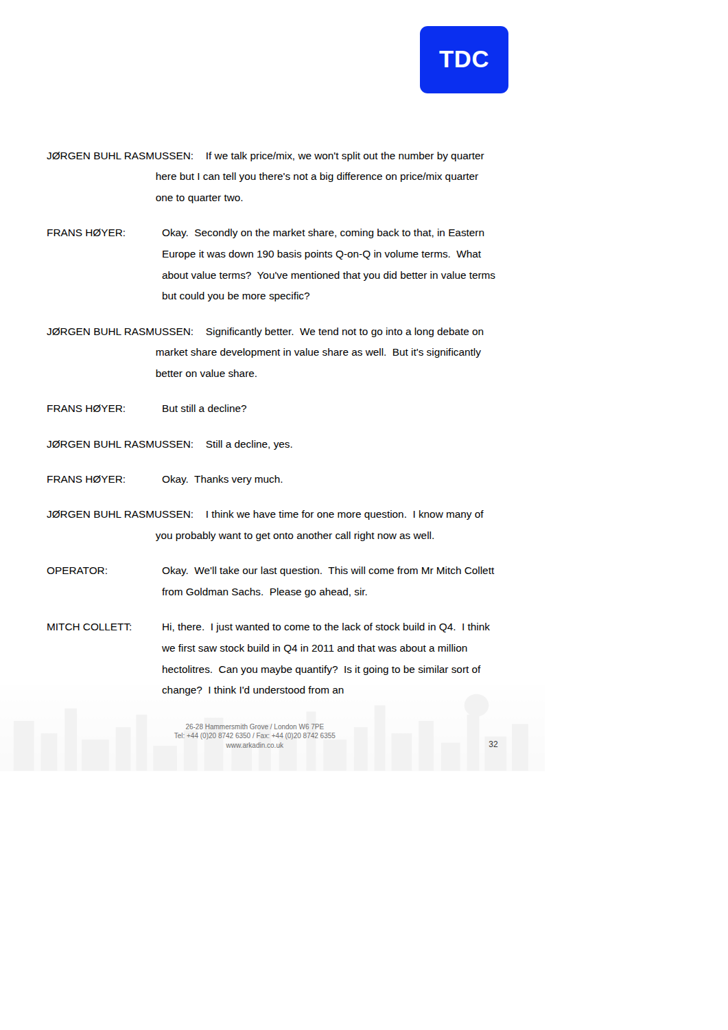TDC
JØRGEN BUHL RASMUSSEN: If we talk price/mix, we won't split out the number by quarter here but I can tell you there's not a big difference on price/mix quarter one to quarter two.
FRANS HØYER:
Okay. Secondly on the market share, coming back to that, in Eastern Europe it was down 190 basis points Q-on-Q in volume terms. What about value terms? You've mentioned that you did better in value terms but could you be more specific?
JØRGEN BUHL RASMUSSEN: Significantly better. We tend not to go into a long debate on market share development in value share as well. But it's significantly better on value share.
FRANS HØYER:
But still a decline?
JØRGEN BUHL RASMUSSEN: Still a decline, yes.
FRANS HØYER:
Okay. Thanks very much.
JØRGEN BUHL RASMUSSEN: I think we have time for one more question. I know many of you probably want to get onto another call right now as well.
OPERATOR:
Okay. We'll take our last question. This will come from Mr Mitch Collett from Goldman Sachs. Please go ahead, sir.
MITCH COLLETT:
Hi, there. I just wanted to come to the lack of stock build in Q4. I think we first saw stock build in Q4 in 2011 and that was about a million hectolitres. Can you maybe quantify? Is it going to be similar sort of change? I think I'd understood from an
26-28 Hammersmith Grove / London W6 7PE
Tel: +44 (0)20 8742 6350 / Fax: +44 (0)20 8742 6355
www.arkadin.co.uk
32